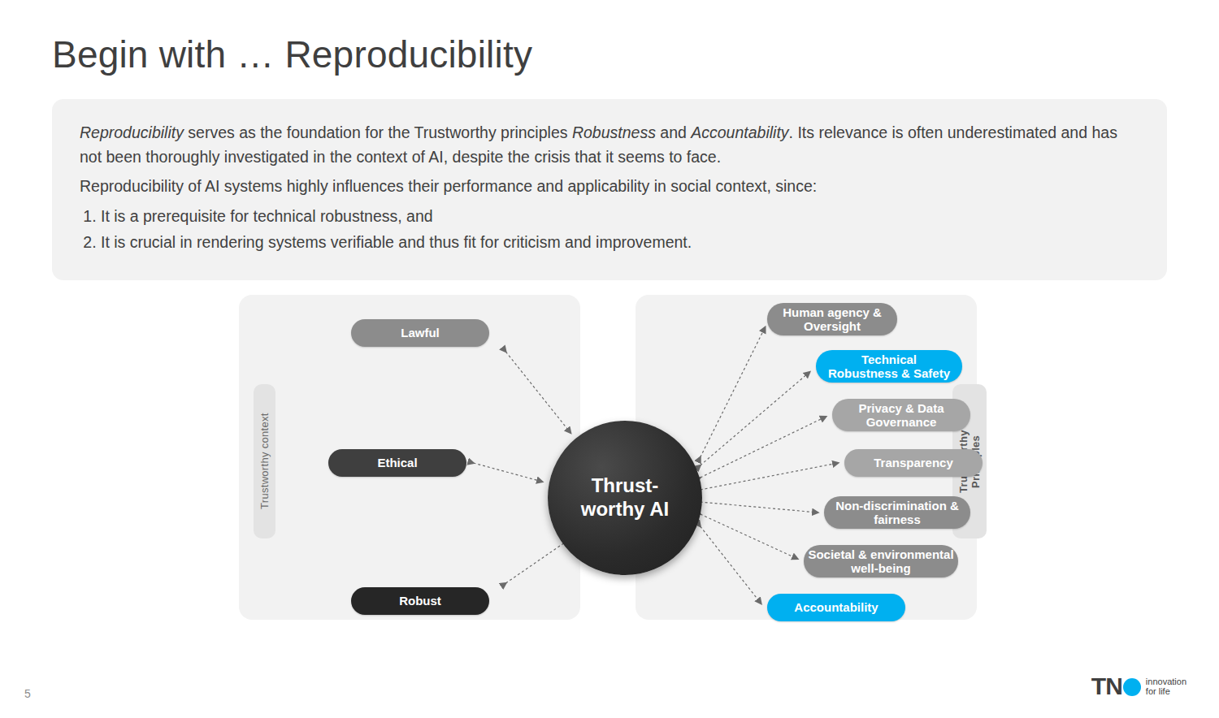Begin with … Reproducibility
Reproducibility serves as the foundation for the Trustworthy principles Robustness and Accountability. Its relevance is often underestimated and has not been thoroughly investigated in the context of AI, despite the crisis that it seems to face.
Reproducibility of AI systems highly influences their performance and applicability in social context, since:
It is a prerequisite for technical robustness, and
It is crucial in rendering systems verifiable and thus fit for criticism and improvement.
Trustworthy context
Trustworthy Principles
Lawful
Ethical
Robust
Human agency &
Oversight
Technical
Robustness & Safety
Privacy & Data
Governance
Transparency
Non-discrimination &
fairness
Societal & environmental
well-being
Accountability
Thrust-
worthy AI
5
TN
innovation
for life